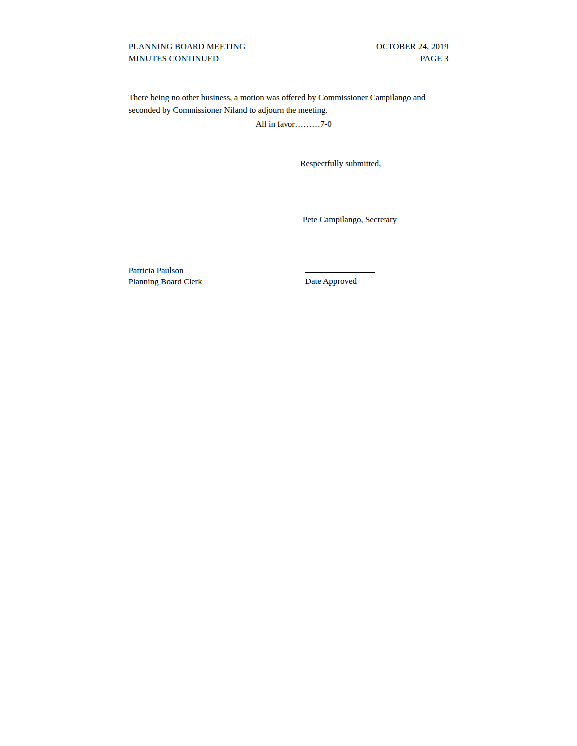PLANNING BOARD MEETING MINUTES CONTINUED
OCTOBER 24, 2019 PAGE 3
There being no other business, a motion was offered by Commissioner Campilango and seconded by Commissioner Niland to adjourn the meeting.
All in favor………7-0
Respectfully submitted,
Pete Campilango, Secretary
Patricia Paulson Planning Board Clerk
Date Approved